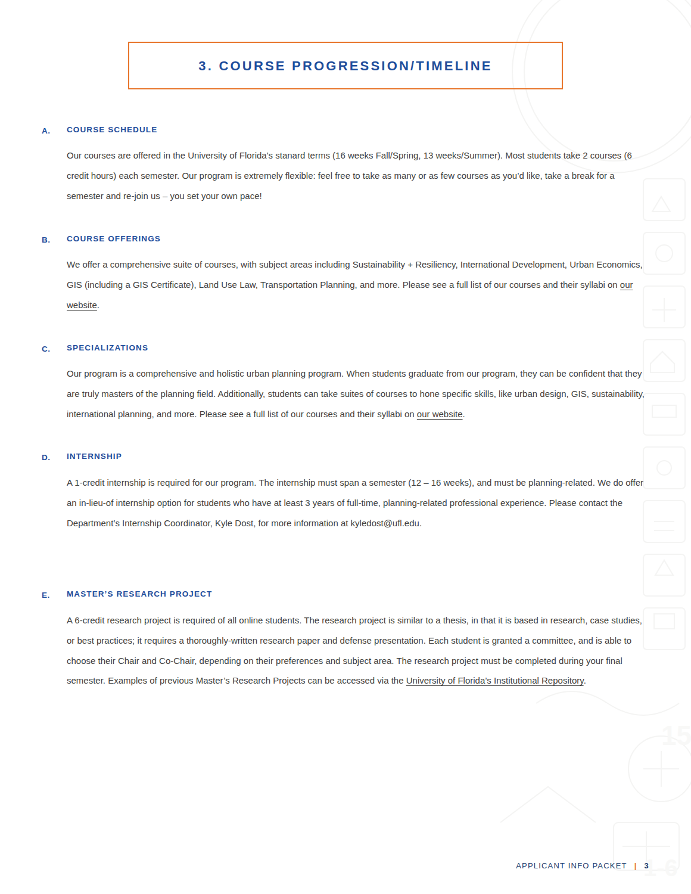15 1-6
3. Course Progression/Timeline
A.
Course Schedule
Our courses are offered in the University of Florida's stanard terms (16 weeks Fall/Spring, 13 weeks/Summer). Most students take 2 courses (6 credit hours) each semester. Our program is extremely flexible: feel free to take as many or as few courses as you’d like, take a break for a semester and re-join us – you set your own pace!
B.
Course Offerings
We offer a comprehensive suite of courses, with subject areas including Sustainability + Resiliency, International Development, Urban Economics, GIS (including a GIS Certificate), Land Use Law, Transportation Planning, and more. Please see a full list of our courses and their syllabi on our website.
C.
Specializations
Our program is a comprehensive and holistic urban planning program. When students graduate from our program, they can be confident that they are truly masters of the planning field. Additionally, students can take suites of courses to hone specific skills, like urban design, GIS, sustainability, international planning, and more. Please see a full list of our courses and their syllabi on our website.
D.
Internship
A 1-credit internship is required for our program. The internship must span a semester (12 – 16 weeks), and must be planning-related. We do offer an in-lieu-of internship option for students who have at least 3 years of full-time, planning-related professional experience. Please contact the Department’s Internship Coordinator, Kyle Dost, for more information at kyledost@ufl.edu.
E.
Master’s Research Project
A 6-credit research project is required of all online students. The research project is similar to a thesis, in that it is based in research, case studies, or best practices; it requires a thoroughly-written research paper and defense presentation. Each student is granted a committee, and is able to choose their Chair and Co-Chair, depending on their preferences and subject area. The research project must be completed during your final semester. Examples of previous Master’s Research Projects can be accessed via the University of Florida’s Institutional Repository.
APPLICANT INFO PACKET | 3